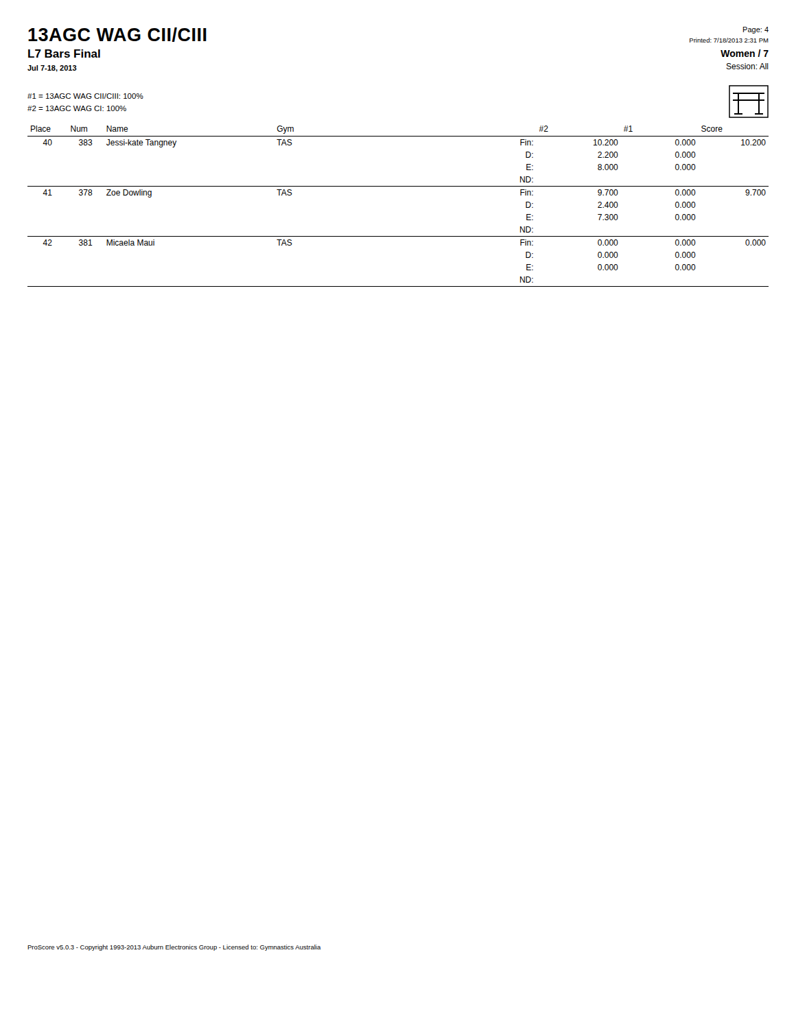Page: 4
Printed: 7/18/2013 2:31 PM
Women / 7
Session: All
13AGC WAG CII/CIII
L7 Bars Final
Jul 7-18, 2013
#1 = 13AGC WAG CII/CIII: 100%
#2 = 13AGC WAG CI: 100%
| Place | Num | Name | Gym | | #2 | #1 | Score |
| --- | --- | --- | --- | --- | --- | --- | --- |
| 40 | 383 | Jessi-kate Tangney | TAS | Fin: | 10.200 | 0.000 | 10.200 |
| | | | | D: | 2.200 | 0.000 | |
| | | | | E: | 8.000 | 0.000 | |
| | | | | ND: | | | |
| 41 | 378 | Zoe Dowling | TAS | Fin: | 9.700 | 0.000 | 9.700 |
| | | | | D: | 2.400 | 0.000 | |
| | | | | E: | 7.300 | 0.000 | |
| | | | | ND: | | | |
| 42 | 381 | Micaela Maui | TAS | Fin: | 0.000 | 0.000 | 0.000 |
| | | | | D: | 0.000 | 0.000 | |
| | | | | E: | 0.000 | 0.000 | |
| | | | | ND: | | | |
ProScore v5.0.3 - Copyright 1993-2013 Auburn Electronics Group - Licensed to: Gymnastics Australia